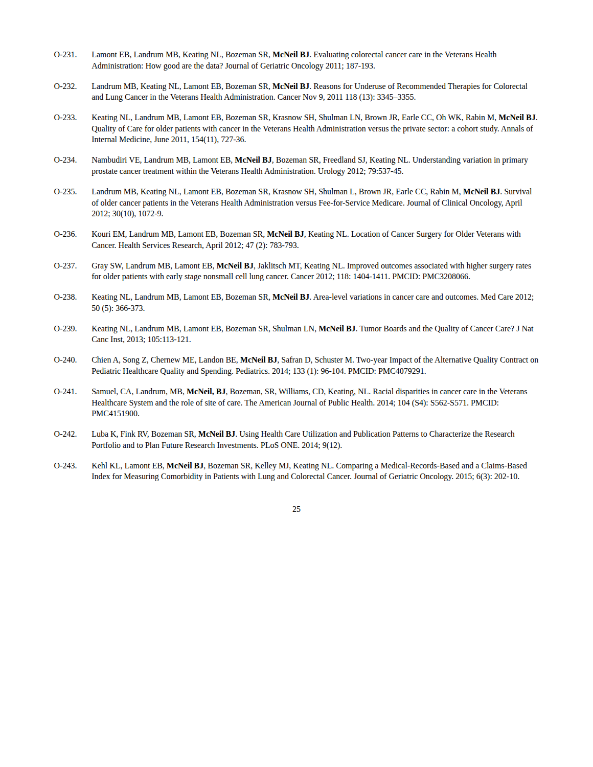O-231.
Lamont EB, Landrum MB, Keating NL, Bozeman SR, McNeil BJ. Evaluating colorectal cancer care in the Veterans Health Administration: How good are the data? Journal of Geriatric Oncology 2011; 187-193.
O-232.
Landrum MB, Keating NL, Lamont EB, Bozeman SR, McNeil BJ. Reasons for Underuse of Recommended Therapies for Colorectal and Lung Cancer in the Veterans Health Administration. Cancer Nov 9, 2011 118 (13): 3345–3355.
O-233.
Keating NL, Landrum MB, Lamont EB, Bozeman SR, Krasnow SH, Shulman LN, Brown JR, Earle CC, Oh WK, Rabin M, McNeil BJ. Quality of Care for older patients with cancer in the Veterans Health Administration versus the private sector: a cohort study. Annals of Internal Medicine, June 2011, 154(11), 727-36.
O-234.
Nambudiri VE, Landrum MB, Lamont EB, McNeil BJ, Bozeman SR, Freedland SJ, Keating NL. Understanding variation in primary prostate cancer treatment within the Veterans Health Administration. Urology 2012; 79:537-45.
O-235.
Landrum MB, Keating NL, Lamont EB, Bozeman SR, Krasnow SH, Shulman L, Brown JR, Earle CC, Rabin M, McNeil BJ. Survival of older cancer patients in the Veterans Health Administration versus Fee-for-Service Medicare. Journal of Clinical Oncology, April 2012; 30(10), 1072-9.
O-236.
Kouri EM, Landrum MB, Lamont EB, Bozeman SR, McNeil BJ, Keating NL. Location of Cancer Surgery for Older Veterans with Cancer. Health Services Research, April 2012; 47 (2): 783-793.
O-237.
Gray SW, Landrum MB, Lamont EB, McNeil BJ, Jaklitsch MT, Keating NL. Improved outcomes associated with higher surgery rates for older patients with early stage nonsmall cell lung cancer. Cancer 2012; 118: 1404-1411. PMCID: PMC3208066.
O-238.
Keating NL, Landrum MB, Lamont EB, Bozeman SR, McNeil BJ. Area-level variations in cancer care and outcomes. Med Care 2012; 50 (5): 366-373.
O-239.
Keating NL, Landrum MB, Lamont EB, Bozeman SR, Shulman LN, McNeil BJ. Tumor Boards and the Quality of Cancer Care? J Nat Canc Inst, 2013; 105:113-121.
O-240.
Chien A, Song Z, Chernew ME, Landon BE, McNeil BJ, Safran D, Schuster M. Two-year Impact of the Alternative Quality Contract on Pediatric Healthcare Quality and Spending. Pediatrics. 2014; 133 (1): 96-104. PMCID: PMC4079291.
O-241.
Samuel, CA, Landrum, MB, McNeil, BJ, Bozeman, SR, Williams, CD, Keating, NL. Racial disparities in cancer care in the Veterans Healthcare System and the role of site of care. The American Journal of Public Health. 2014; 104 (S4): S562-S571. PMCID: PMC4151900.
O-242.
Luba K, Fink RV, Bozeman SR, McNeil BJ. Using Health Care Utilization and Publication Patterns to Characterize the Research Portfolio and to Plan Future Research Investments. PLoS ONE. 2014; 9(12).
O-243.
Kehl KL, Lamont EB, McNeil BJ, Bozeman SR, Kelley MJ, Keating NL. Comparing a Medical-Records-Based and a Claims-Based Index for Measuring Comorbidity in Patients with Lung and Colorectal Cancer. Journal of Geriatric Oncology. 2015; 6(3): 202-10.
25